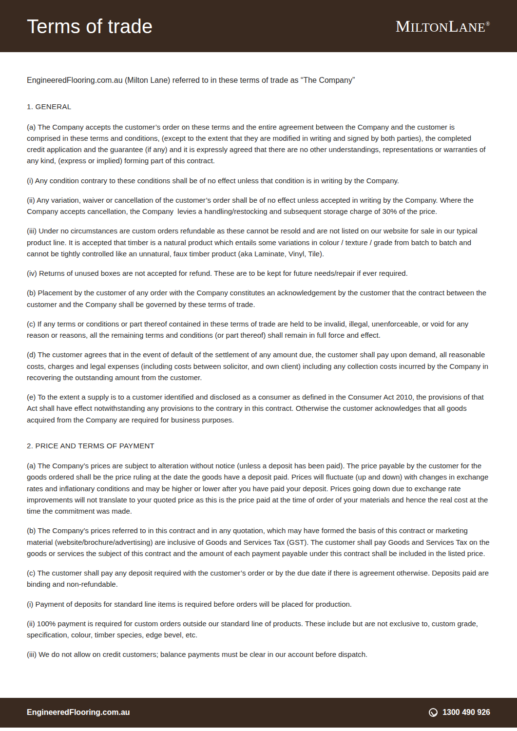Terms of trade
MILTONLANE®
EngineeredFlooring.com.au (Milton Lane) referred to in these terms of trade as “The Company”
1. GENERAL
(a) The Company accepts the customer’s order on these terms and the entire agreement between the Company and the customer is comprised in these terms and conditions, (except to the extent that they are modified in writing and signed by both parties), the completed credit application and the guarantee (if any) and it is expressly agreed that there are no other understandings, representations or warranties of any kind, (express or implied) forming part of this contract.
(i) Any condition contrary to these conditions shall be of no effect unless that condition is in writing by the Company.
(ii) Any variation, waiver or cancellation of the customer’s order shall be of no effect unless accepted in writing by the Company. Where the Company accepts cancellation, the Company levies a handling/restocking and subsequent storage charge of 30% of the price.
(iii) Under no circumstances are custom orders refundable as these cannot be resold and are not listed on our website for sale in our typical product line. It is accepted that timber is a natural product which entails some variations in colour / texture / grade from batch to batch and cannot be tightly controlled like an unnatural, faux timber product (aka Laminate, Vinyl, Tile).
(iv) Returns of unused boxes are not accepted for refund. These are to be kept for future needs/repair if ever required.
(b) Placement by the customer of any order with the Company constitutes an acknowledgement by the customer that the contract between the customer and the Company shall be governed by these terms of trade.
(c) If any terms or conditions or part thereof contained in these terms of trade are held to be invalid, illegal, unenforceable, or void for any reason or reasons, all the remaining terms and conditions (or part thereof) shall remain in full force and effect.
(d) The customer agrees that in the event of default of the settlement of any amount due, the customer shall pay upon demand, all reasonable costs, charges and legal expenses (including costs between solicitor, and own client) including any collection costs incurred by the Company in recovering the outstanding amount from the customer.
(e) To the extent a supply is to a customer identified and disclosed as a consumer as defined in the Consumer Act 2010, the provisions of that Act shall have effect notwithstanding any provisions to the contrary in this contract. Otherwise the customer acknowledges that all goods acquired from the Company are required for business purposes.
2. PRICE AND TERMS OF PAYMENT
(a) The Company’s prices are subject to alteration without notice (unless a deposit has been paid). The price payable by the customer for the goods ordered shall be the price ruling at the date the goods have a deposit paid. Prices will fluctuate (up and down) with changes in exchange rates and inflationary conditions and may be higher or lower after you have paid your deposit. Prices going down due to exchange rate improvements will not translate to your quoted price as this is the price paid at the time of order of your materials and hence the real cost at the time the commitment was made.
(b) The Company’s prices referred to in this contract and in any quotation, which may have formed the basis of this contract or marketing material (website/brochure/advertising) are inclusive of Goods and Services Tax (GST). The customer shall pay Goods and Services Tax on the goods or services the subject of this contract and the amount of each payment payable under this contract shall be included in the listed price.
(c) The customer shall pay any deposit required with the customer’s order or by the due date if there is agreement otherwise. Deposits paid are binding and non-refundable.
(i) Payment of deposits for standard line items is required before orders will be placed for production.
(ii) 100% payment is required for custom orders outside our standard line of products. These include but are not exclusive to, custom grade, specification, colour, timber species, edge bevel, etc.
(iii) We do not allow on credit customers; balance payments must be clear in our account before dispatch.
EngineeredFlooring.com.au
1300 490 926